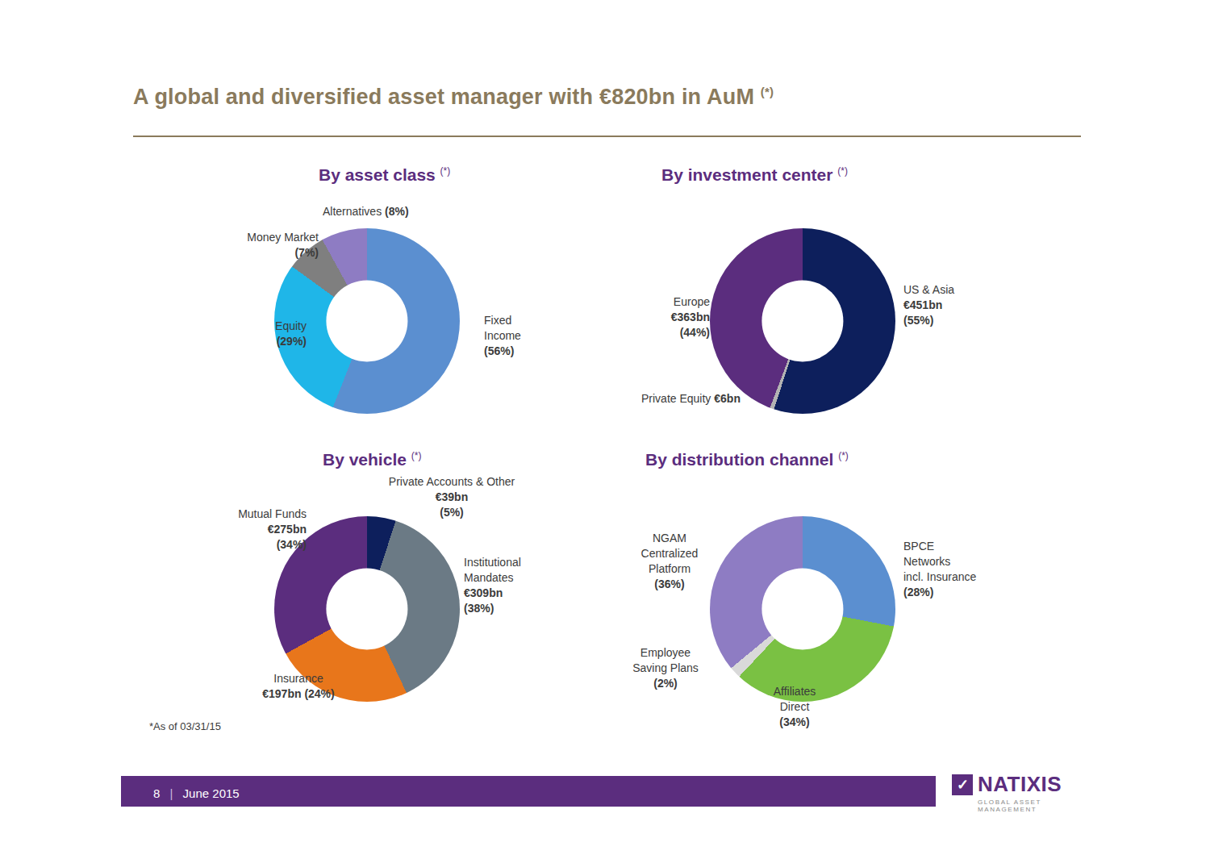A global and diversified asset manager with €820bn in AuM (*)
By asset class (*)
By investment center (*)
By vehicle (*)
By distribution channel (*)
Alternatives (8%)
Money Market
(7%)
Equity
(29%)
Fixed
Income
(56%)
Europe
€363bn
(44%)
US & Asia
€451bn
(55%)
Private Equity €6bn
Private Accounts & Other
€39bn
(5%)
Mutual Funds
€275bn
(34%)
Institutional
Mandates
€309bn
(38%)
Insurance
€197bn (24%)
NGAM
Centralized
Platform
(36%)
BPCE
Networks
incl. Insurance
(28%)
Employee
Saving Plans
(2%)
Affiliates
Direct
(34%)
*As of 03/31/15
8 | June 2015
✓NATIXIS
GLOBAL ASSET MANAGEMENT